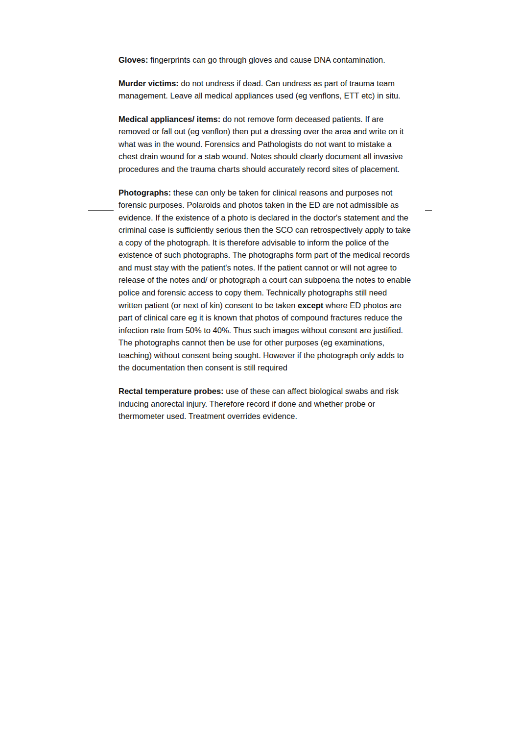Gloves: fingerprints can go through gloves and cause DNA contamination.
Murder victims: do not undress if dead. Can undress as part of trauma team management. Leave all medical appliances used (eg venflons, ETT etc) in situ.
Medical appliances/ items: do not remove form deceased patients. If are removed or fall out (eg venflon) then put a dressing over the area and write on it what was in the wound. Forensics and Pathologists do not want to mistake a chest drain wound for a stab wound. Notes should clearly document all invasive procedures and the trauma charts should accurately record sites of placement.
Photographs: these can only be taken for clinical reasons and purposes not forensic purposes. Polaroids and photos taken in the ED are not admissible as evidence. If the existence of a photo is declared in the doctor's statement and the criminal case is sufficiently serious then the SCO can retrospectively apply to take a copy of the photograph. It is therefore advisable to inform the police of the existence of such photographs. The photographs form part of the medical records and must stay with the patient's notes. If the patient cannot or will not agree to release of the notes and/ or photograph a court can subpoena the notes to enable police and forensic access to copy them. Technically photographs still need written patient (or next of kin) consent to be taken except where ED photos are part of clinical care eg it is known that photos of compound fractures reduce the infection rate from 50% to 40%. Thus such images without consent are justified. The photographs cannot then be use for other purposes (eg examinations, teaching) without consent being sought. However if the photograph only adds to the documentation then consent is still required
Rectal temperature probes: use of these can affect biological swabs and risk inducing anorectal injury. Therefore record if done and whether probe or thermometer used. Treatment overrides evidence.